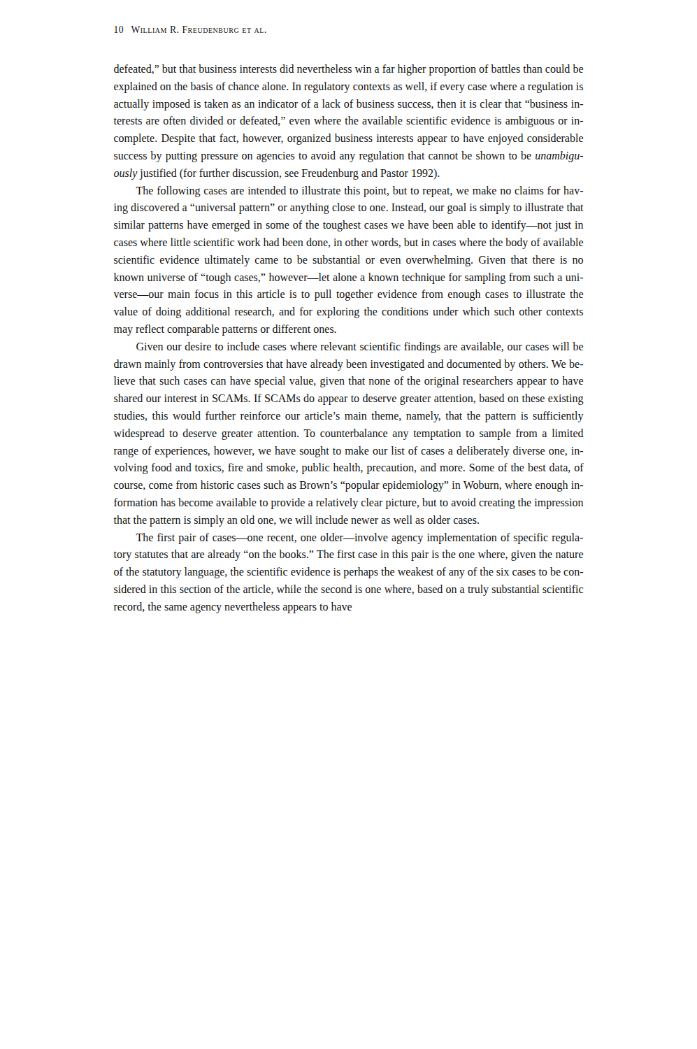10 William R. Freudenburg et al.
defeated,” but that business interests did nevertheless win a far higher proportion of battles than could be explained on the basis of chance alone. In regulatory contexts as well, if every case where a regulation is actually imposed is taken as an indicator of a lack of business success, then it is clear that “business interests are often divided or defeated,” even where the available scientific evidence is ambiguous or incomplete. Despite that fact, however, organized business interests appear to have enjoyed considerable success by putting pressure on agencies to avoid any regulation that cannot be shown to be unambiguously justified (for further discussion, see Freudenburg and Pastor 1992).
The following cases are intended to illustrate this point, but to repeat, we make no claims for having discovered a “universal pattern” or anything close to one. Instead, our goal is simply to illustrate that similar patterns have emerged in some of the toughest cases we have been able to identify—not just in cases where little scientific work had been done, in other words, but in cases where the body of available scientific evidence ultimately came to be substantial or even overwhelming. Given that there is no known universe of “tough cases,” however—let alone a known technique for sampling from such a universe—our main focus in this article is to pull together evidence from enough cases to illustrate the value of doing additional research, and for exploring the conditions under which such other contexts may reflect comparable patterns or different ones.
Given our desire to include cases where relevant scientific findings are available, our cases will be drawn mainly from controversies that have already been investigated and documented by others. We believe that such cases can have special value, given that none of the original researchers appear to have shared our interest in SCAMs. If SCAMs do appear to deserve greater attention, based on these existing studies, this would further reinforce our article’s main theme, namely, that the pattern is sufficiently widespread to deserve greater attention. To counterbalance any temptation to sample from a limited range of experiences, however, we have sought to make our list of cases a deliberately diverse one, involving food and toxics, fire and smoke, public health, precaution, and more. Some of the best data, of course, come from historic cases such as Brown’s “popular epidemiology” in Woburn, where enough information has become available to provide a relatively clear picture, but to avoid creating the impression that the pattern is simply an old one, we will include newer as well as older cases.
The first pair of cases—one recent, one older—involve agency implementation of specific regulatory statutes that are already “on the books.” The first case in this pair is the one where, given the nature of the statutory language, the scientific evidence is perhaps the weakest of any of the six cases to be considered in this section of the article, while the second is one where, based on a truly substantial scientific record, the same agency nevertheless appears to have